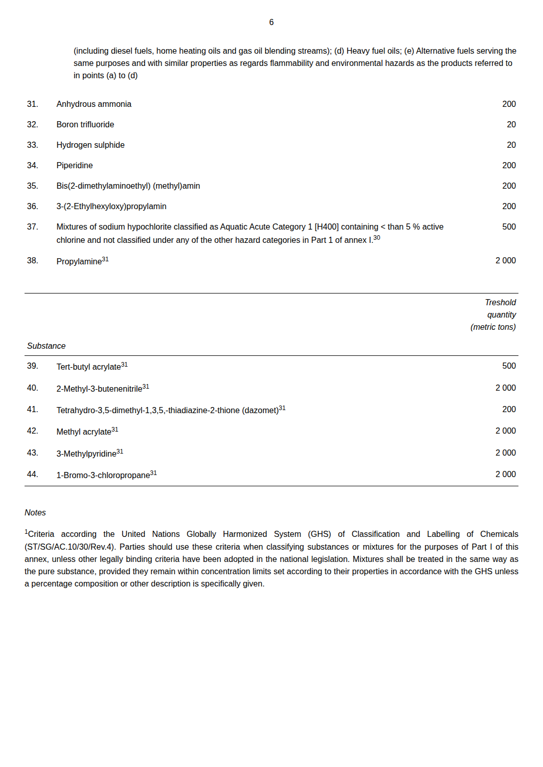6
(including diesel fuels, home heating oils and gas oil blending streams); (d) Heavy fuel oils; (e) Alternative fuels serving the same purposes and with similar properties as regards flammability and environmental hazards as the products referred to in points (a) to (d)
| 31. | Anhydrous ammonia | 200 |
| 32. | Boron trifluoride | 20 |
| 33. | Hydrogen sulphide | 20 |
| 34. | Piperidine | 200 |
| 35. | Bis(2-dimethylaminoethyl) (methyl)amin | 200 |
| 36. | 3-(2-Ethylhexyloxy)propylamin | 200 |
| 37. | Mixtures of sodium hypochlorite classified as Aquatic Acute Category 1 [H400] containing < than 5 % active chlorine and not classified under any of the other hazard categories in Part 1 of annex I. 30 | 500 |
| 38. | Propylamine 31 | 2 000 |
| | Treshold quantity (metric tons) |
| --- | --- |
| Substance | |
| 39. | Tert-butyl acrylate 31 | 500 |
| 40. | 2-Methyl-3-butenenitrile 31 | 2 000 |
| 41. | Tetrahydro-3,5-dimethyl-1,3,5,-thiadiazine-2-thione (dazomet) 31 | 200 |
| 42. | Methyl acrylate 31 | 2 000 |
| 43. | 3-Methylpyridine 31 | 2 000 |
| 44. | 1-Bromo-3-chloropropane 31 | 2 000 |
Notes
1Criteria according the United Nations Globally Harmonized System (GHS) of Classification and Labelling of Chemicals (ST/SG/AC.10/30/Rev.4). Parties should use these criteria when classifying substances or mixtures for the purposes of Part I of this annex, unless other legally binding criteria have been adopted in the national legislation. Mixtures shall be treated in the same way as the pure substance, provided they remain within concentration limits set according to their properties in accordance with the GHS unless a percentage composition or other description is specifically given.